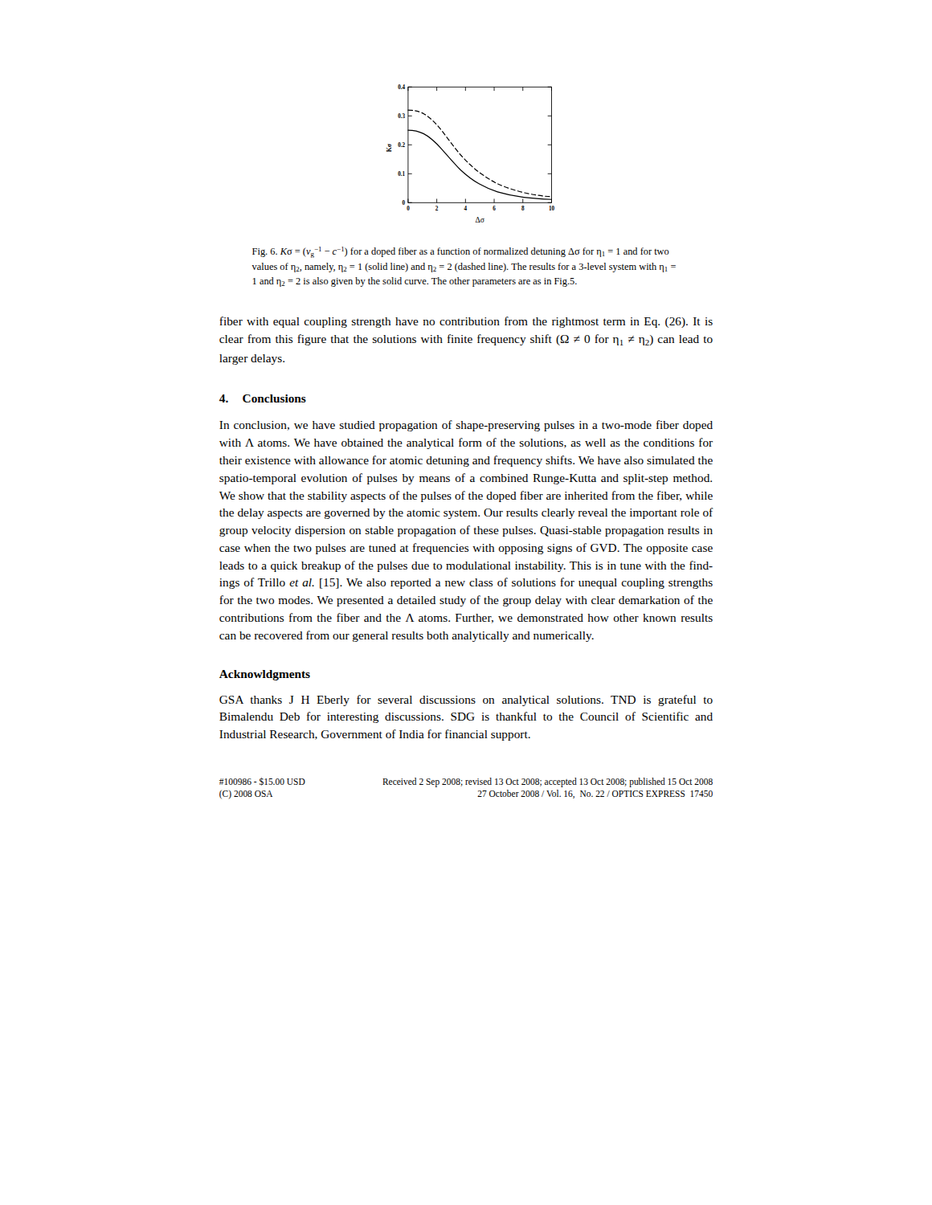0 0.1 0.2 0.3 0.4 0 2 4 6 8 10 Kσ Δσ
Fig. 6. Kσ = (vg−1 − c−1) for a doped fiber as a function of normalized detuning Δσ for η1 = 1 and for two values of η2, namely, η2 = 1 (solid line) and η2 = 2 (dashed line). The results for a 3-level system with η1 = 1 and η2 = 2 is also given by the solid curve. The other parameters are as in Fig.5.
fiber with equal coupling strength have no contribution from the rightmost term in Eq. (26). It is clear from this figure that the solutions with finite frequency shift (Ω ≠ 0 for η1 ≠ η2) can lead to larger delays.
4. Conclusions
In conclusion, we have studied propagation of shape-preserving pulses in a two-mode fiber doped with Λ atoms. We have obtained the analytical form of the solutions, as well as the conditions for their existence with allowance for atomic detuning and frequency shifts. We have also simulated the spatio-temporal evolution of pulses by means of a combined Runge-Kutta and split-step method. We show that the stability aspects of the pulses of the doped fiber are inherited from the fiber, while the delay aspects are governed by the atomic system. Our results clearly reveal the important role of group velocity dispersion on stable propagation of these pulses. Quasi-stable propagation results in case when the two pulses are tuned at frequencies with opposing signs of GVD. The opposite case leads to a quick breakup of the pulses due to modulational instability. This is in tune with the findings of Trillo et al. [15]. We also reported a new class of solutions for unequal coupling strengths for the two modes. We presented a detailed study of the group delay with clear demarkation of the contributions from the fiber and the Λ atoms. Further, we demonstrated how other known results can be recovered from our general results both analytically and numerically.
Acknowldgments
GSA thanks J H Eberly for several discussions on analytical solutions. TND is grateful to Bimalendu Deb for interesting discussions. SDG is thankful to the Council of Scientific and Industrial Research, Government of India for financial support.
#100986 - $15.00 USD Received 2 Sep 2008; revised 13 Oct 2008; accepted 13 Oct 2008; published 15 Oct 2008
(C) 2008 OSA 27 October 2008 / Vol. 16, No. 22 / OPTICS EXPRESS 17450